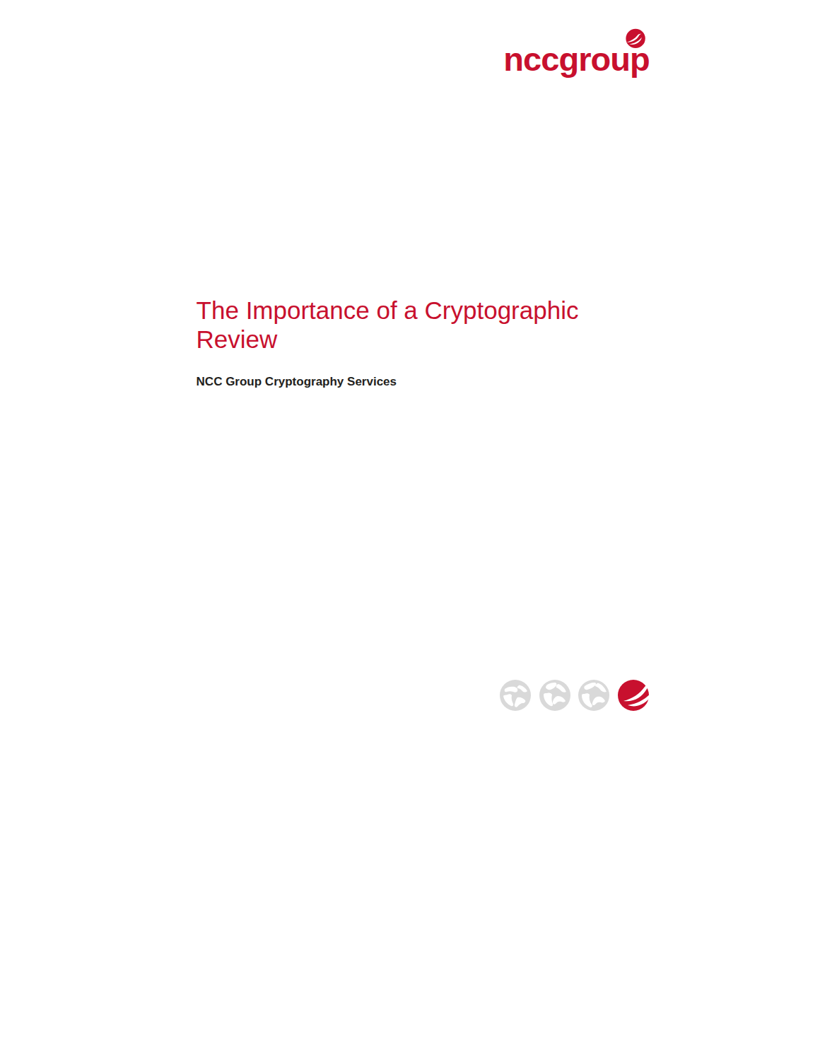nccgroup
The Importance of a Cryptographic Review
NCC Group Cryptography Services